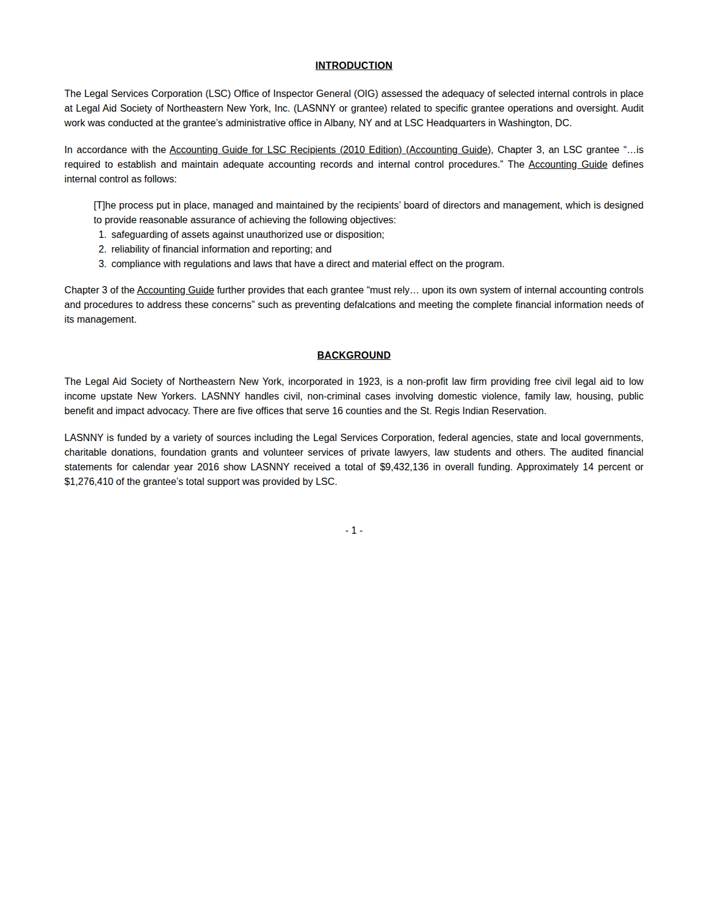INTRODUCTION
The Legal Services Corporation (LSC) Office of Inspector General (OIG) assessed the adequacy of selected internal controls in place at Legal Aid Society of Northeastern New York, Inc. (LASNNY or grantee) related to specific grantee operations and oversight. Audit work was conducted at the grantee’s administrative office in Albany, NY and at LSC Headquarters in Washington, DC.
In accordance with the Accounting Guide for LSC Recipients (2010 Edition) (Accounting Guide), Chapter 3, an LSC grantee “…is required to establish and maintain adequate accounting records and internal control procedures.” The Accounting Guide defines internal control as follows:
[T]he process put in place, managed and maintained by the recipients’ board of directors and management, which is designed to provide reasonable assurance of achieving the following objectives:
safeguarding of assets against unauthorized use or disposition;
reliability of financial information and reporting; and
compliance with regulations and laws that have a direct and material effect on the program.
Chapter 3 of the Accounting Guide further provides that each grantee “must rely… upon its own system of internal accounting controls and procedures to address these concerns” such as preventing defalcations and meeting the complete financial information needs of its management.
BACKGROUND
The Legal Aid Society of Northeastern New York, incorporated in 1923, is a non-profit law firm providing free civil legal aid to low income upstate New Yorkers. LASNNY handles civil, non-criminal cases involving domestic violence, family law, housing, public benefit and impact advocacy. There are five offices that serve 16 counties and the St. Regis Indian Reservation.
LASNNY is funded by a variety of sources including the Legal Services Corporation, federal agencies, state and local governments, charitable donations, foundation grants and volunteer services of private lawyers, law students and others. The audited financial statements for calendar year 2016 show LASNNY received a total of $9,432,136 in overall funding. Approximately 14 percent or $1,276,410 of the grantee’s total support was provided by LSC.
- 1 -